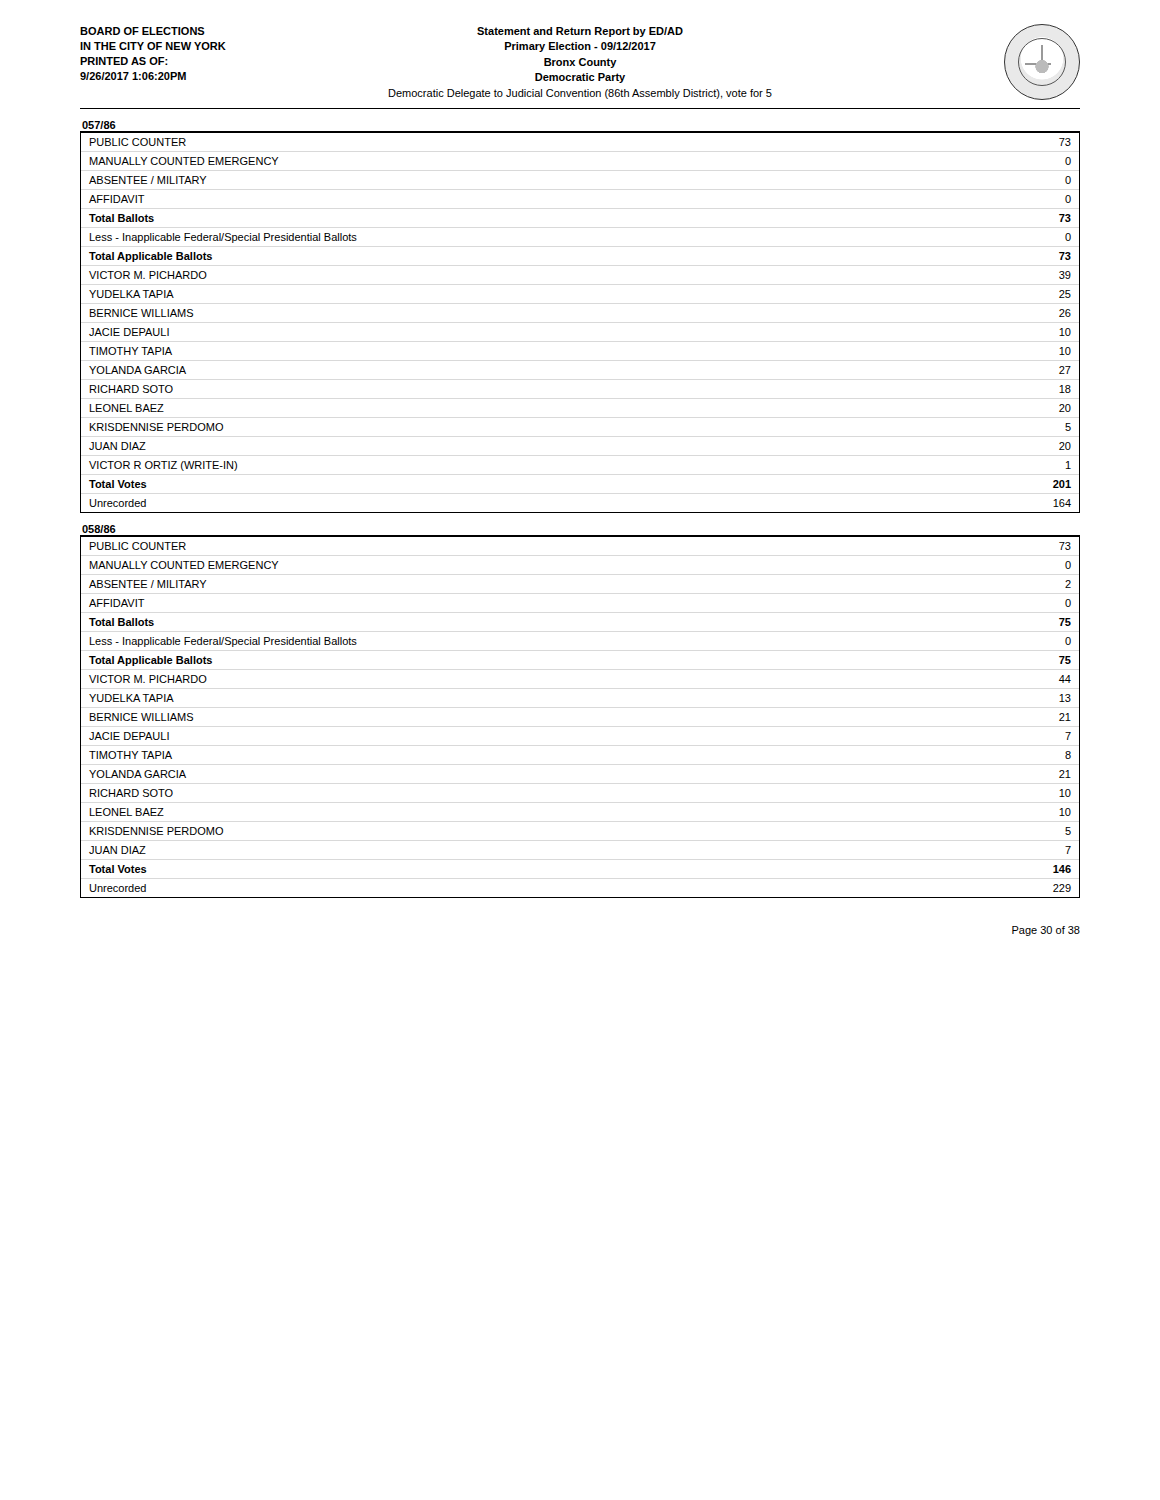BOARD OF ELECTIONS
IN THE CITY OF NEW YORK
PRINTED AS OF:
9/26/2017 1:06:20PM
Statement and Return Report by ED/AD
Primary Election - 09/12/2017
Bronx County
Democratic Party
Democratic Delegate to Judicial Convention (86th Assembly District), vote for 5
057/86
| PUBLIC COUNTER | 73 |
| MANUALLY COUNTED EMERGENCY | 0 |
| ABSENTEE / MILITARY | 0 |
| AFFIDAVIT | 0 |
| Total Ballots | 73 |
| Less - Inapplicable Federal/Special Presidential Ballots | 0 |
| Total Applicable Ballots | 73 |
| VICTOR M. PICHARDO | 39 |
| YUDELKA TAPIA | 25 |
| BERNICE WILLIAMS | 26 |
| JACIE DEPAULI | 10 |
| TIMOTHY TAPIA | 10 |
| YOLANDA GARCIA | 27 |
| RICHARD SOTO | 18 |
| LEONEL BAEZ | 20 |
| KRISDENNISE PERDOMO | 5 |
| JUAN DIAZ | 20 |
| VICTOR R ORTIZ (WRITE-IN) | 1 |
| Total Votes | 201 |
| Unrecorded | 164 |
058/86
| PUBLIC COUNTER | 73 |
| MANUALLY COUNTED EMERGENCY | 0 |
| ABSENTEE / MILITARY | 2 |
| AFFIDAVIT | 0 |
| Total Ballots | 75 |
| Less - Inapplicable Federal/Special Presidential Ballots | 0 |
| Total Applicable Ballots | 75 |
| VICTOR M. PICHARDO | 44 |
| YUDELKA TAPIA | 13 |
| BERNICE WILLIAMS | 21 |
| JACIE DEPAULI | 7 |
| TIMOTHY TAPIA | 8 |
| YOLANDA GARCIA | 21 |
| RICHARD SOTO | 10 |
| LEONEL BAEZ | 10 |
| KRISDENNISE PERDOMO | 5 |
| JUAN DIAZ | 7 |
| Total Votes | 146 |
| Unrecorded | 229 |
Page 30 of 38